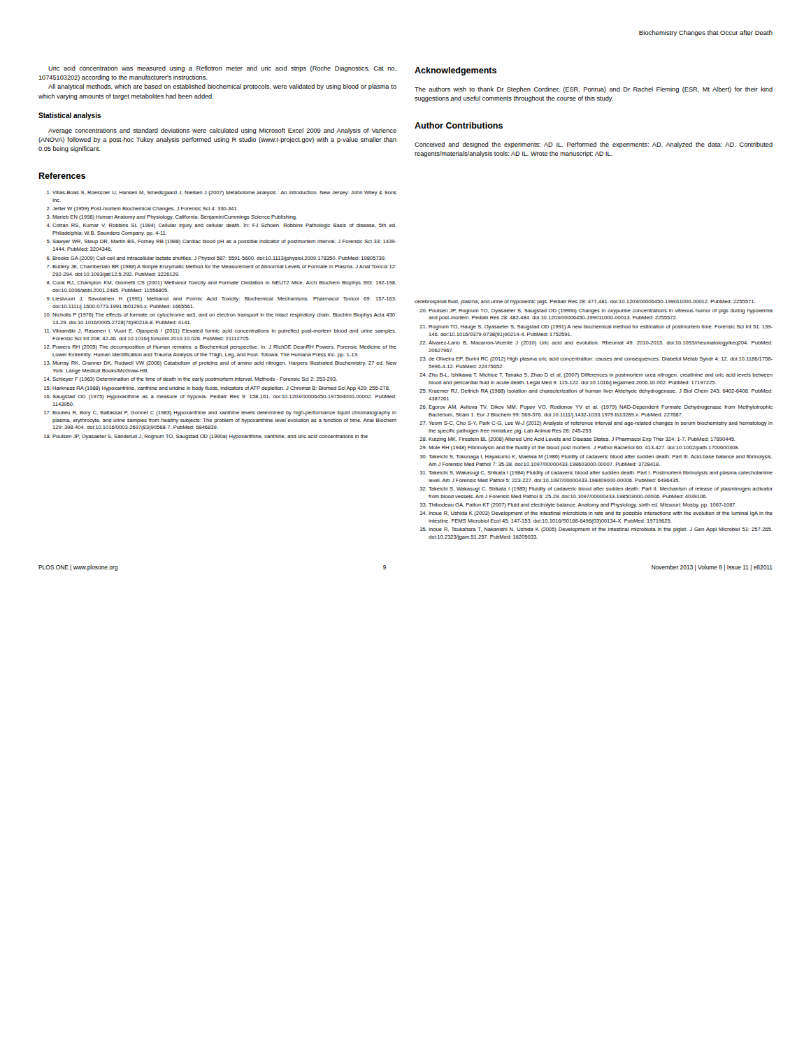Biochemistry Changes that Occur after Death
Uric acid concentration was measured using a Reflotron meter and uric acid strips (Roche Diagnostics, Cat no. 10745103202) according to the manufacturer's instructions.
All analytical methods, which are based on established biochemical protocols, were validated by using blood or plasma to which varying amounts of target metabolites had been added.
Statistical analysis
Average concentrations and standard deviations were calculated using Microsoft Excel 2009 and Analysis of Varience (ANOVA) followed by a post-hoc Tukey analysis performed using R studio (www.r-project.gov) with a p-value smaller than 0.05 being significant.
References
Villas-Boas S, Roessner U, Hansen M, Smedsgaard J, Nielsen J (2007) Metabolome analysis : An introduction. New Jersey: John Wiley & Sons Inc.
Jetter W (1959) Post-mortem Biochemical Changes. J Forensic Sci 4: 330-341.
Marieb EN (1998) Human Anatomy and Physiology. California: Benjamin/Cummings Science Publishing.
Cotran RS, Kumar V, Robbins SL (1994) Cellular injury and cellular death. In: FJ Schoen. Robbins Pathologic Basis of disease, 5th ed. Philadelphia: W.B. Saunders Company. pp. 4-11.
Sawyer WR, Steup DR, Martin BS, Forney RB (1988) Cardiac blood pH as a possible indicator of postmortem interval. J Forensic Sci 33: 1439-1444. PubMed: 3204346.
Brooks GA (2009) Cell-cell and intracellular lactate shuttles. J Physiol 587: 5591-5600. doi:10.1113/jphysiol.2009.178350. PubMed: 19805739.
Buttery JE, Chamberlain BR (1988) A Simple Enzymatic Method for the Measurement of Abnormal Levels of Formate in Plasma. J Anal Toxicol 12: 292-294. doi:10.1093/jat/12.5.292. PubMed: 3226129.
Cook RJ, Champion KM, Giometti CS (2001) Methanol Toxicity and Formate Oxidation in NEUT2 Mice. Arch Biochem Biophys 393: 192-198. doi:10.1006/abbi.2001.2485. PubMed: 11556805.
Liesivuori J, Savolainen H (1991) Methanol and Formic Acid Toxicity: Biochemical Mechanisms. Pharmacol Toxicol 69: 157-163. doi:10.1111/j.1600-0773.1991.tb01290.x. PubMed: 1665561.
Nicholls P (1976) The effects of formate on cytochrome aa3, and on electron transport in the intact respiratory chain. Biochim Biophys Acta 430: 13-29. doi:10.1016/0005-2728(76)90218-8. PubMed: 4141.
Viinamäki J, Rasanen I, Vuori E, Ojanperä I (2011) Elevated formic acid concentrations in putrefied post-mortem blood and urine samples. Forensic Sci Int 208: 42-46. doi:10.1016/j.forsciint.2010.10.026. PubMed: 21112705.
Powers RH (2005) The decomposition of Human remains: a Biochemical perspective. In: J RichDE DeanRH Powers. Forensic Medicine of the Lower Extremity: Human Identification and Trauma Analysis of the Thigh, Leg, and Foot. Totowa: The Humana Press Inc. pp. 1-13.
Murray RK, Granner DK, Rodwell VW (2006) Catabolism of proteins and of amino acid nitrogen. Harpers Illustrated Biochemistry, 27 ed. New York: Lange Medical Books/McGraw-Hill.
Schleyer F (1963) Determination of the time of death in the early postmortem interval. Methods - Forensic Sci 2: 253-293.
Harkness RA (1988) Hypoxanthine, xanthine and uridine in body fluids, indicators of ATP depletion. J Chromat B: Biomed Sci App 429: 255-278.
Saugstad OD (1975) Hypoxanthine as a measure of hypoxia. Pediatr Res 9: 158-161. doi:10.1203/00006450-197504000-00002. PubMed: 1143950.
Boulieu R, Bory C, Baltassat P, Gonnet C (1983) Hypoxanthine and xanthine levels determined by high-performance liquid chromatography in plasma, erythrocyte, and urine samples from healthy subjects: The problem of hypoxanthine level evolution as a function of time. Anal Biochem 129: 398-404. doi:10.1016/0003-2697(83)90568-7. PubMed: 6846839.
Poulsen JP, Oyasaeter S, Sanderud J, Rognum TO, Saugstad OD (1990a) Hypoxanthine, xanthine, and uric acid concentrations in the
Acknowledgements
The authors wish to thank Dr Stephen Cordiner, (ESR, Porirua) and Dr Rachel Fleming (ESR, Mt Albert) for their kind suggestions and useful comments throughout the course of this study.
Author Contributions
Conceived and designed the experiments: AD IL. Performed the experiments: AD. Analyzed the data: AD. Contributed reagents/materials/analysis tools: AD IL. Wrote the manuscript: AD IL.
cerebrospinal fluid, plasma, and urine of hypoxemic pigs. Pediatr Res 28: 477-481. doi:10.1203/00006450-199011000-00012. PubMed: 2255571.
Poulsen JP, Rognum TO, Oyasaeter S, Saugstad OD (1990b) Changes in oxypurine concentrations in vitreous humor of pigs during hypoxemia and post-mortem. Pediatr Res 28: 482-484. doi:10.1203/00006450-199011000-00013. PubMed: 2255572.
Rognum TO, Hauge S, Oyasaeter S, Saugstad OD (1991) A new biochemical method for estimation of postmortem time. Forensic Sci Int 51: 139-146. doi:10.1016/0379-0738(91)90214-4. PubMed: 1752591.
Álvarez-Lario B, Macarrón-Vicente J (2010) Uric acid and evolution. Rheumat 49: 2010-2015. doi:10.1093/rheumatology/keq204. PubMed: 20627967.
de Oliveira EP, Burini RC (2012) High plasma uric acid concentration: causes and consequences. Diabetol Metab Syndr 4: 12. doi:10.1186/1758-5996-4-12. PubMed: 22475652.
Zhu B-L, Ishikawa T, Michiue T, Tanaka S, Zhao D et al. (2007) Differences in postmortem urea nitrogen, creatinine and uric acid levels between blood and pericardial fluid in acute death. Legal Med 9: 115-122. doi:10.1016/j.legalmed.2006.10.002. PubMed: 17197225.
Kraemer RJ, Deitrich RA (1968) Isolation and characterization of human liver Aldehyde dehydrogenase. J Biol Chem 243: 6402-6408. PubMed: 4387261.
Egorov AM, Avilova TV, Dikov MM, Popov VO, Rodionov YV et al. (1979) NAD-Dependent Formate Dehydrogenase from Methylotrophic Bacterium, Strain 1. Eur J Biochem 99: 569-576. doi:10.1111/j.1432-1033.1979.tb13289.x. PubMed: 227687.
Yeom S-C, Cho S-Y, Park C-G, Lee W-J (2012) Analysis of reference interval and age-related changes in serum biochemistry and hematology in the specific pathogen free miniature pig. Lab Animal Res 28: 245-253
Kutzing MK, Firestein BL (2008) Altered Uric Acid Levels and Disease States. J Pharmacol Exp Ther 324: 1-7. PubMed: 17890445.
Mole RH (1948) Fibrinolysin and the fluidity of the blood post mortem. J Pathol Bacteriol 60: 413-427. doi:10.1002/path.1700600308.
Takeichi S, Tokunaga I, Hayakumo K, Maeiwa M (1986) Fluidity of cadaveric blood after sudden death: Part III. Acid-base balance and fibrinolysis. Am J Forensic Med Pathol 7: 35-38. doi:10.1097/00000433-198603000-00007. PubMed: 3728418.
Takeichi S, Wakasugi C, Shikata I (1984) Fluidity of cadaveric blood after sudden death: Part I. Postmortem fibrinolysis and plasma catecholamine level. Am J Forensic Med Pathol 5: 223-227. doi:10.1097/00000433-198409000-00006. PubMed: 6496435.
Takeichi S, Wakasugi C, Shikata I (1985) Fluidity of cadaveric blood after sudden death: Part II. Mechanism of release of plasminogen activator from blood vessels. Am J Forensic Med Pathol 6: 25-29. doi:10.1097/00000433-198503000-00006. PubMed: 4039106.
Thibodeau GA, Patton KT (2007) Fluid and electrolyte balance. Anatomy and Physiology, sixth ed. Missouri: Mosby. pp. 1067-1087.
Inoue R, Ushida K (2003) Development of the intestinal microbiota in rats and its possible interactions with the evolution of the luminal IgA in the intestine. FEMS Microbiol Ecol 45: 147-153. doi:10.1016/S0168-6496(03)00134-X. PubMed: 19719625.
Inoue R, Tsukahara T, Nakanishi N, Ushida K (2005) Development of the intestinal microbiota in the piglet. J Gen Appl Microbiol 51: 257-265. doi:10.2323/jgam.51.257. PubMed: 16205033.
PLOS ONE | www.plosone.org
9
November 2013 | Volume 8 | Issue 11 | e82011